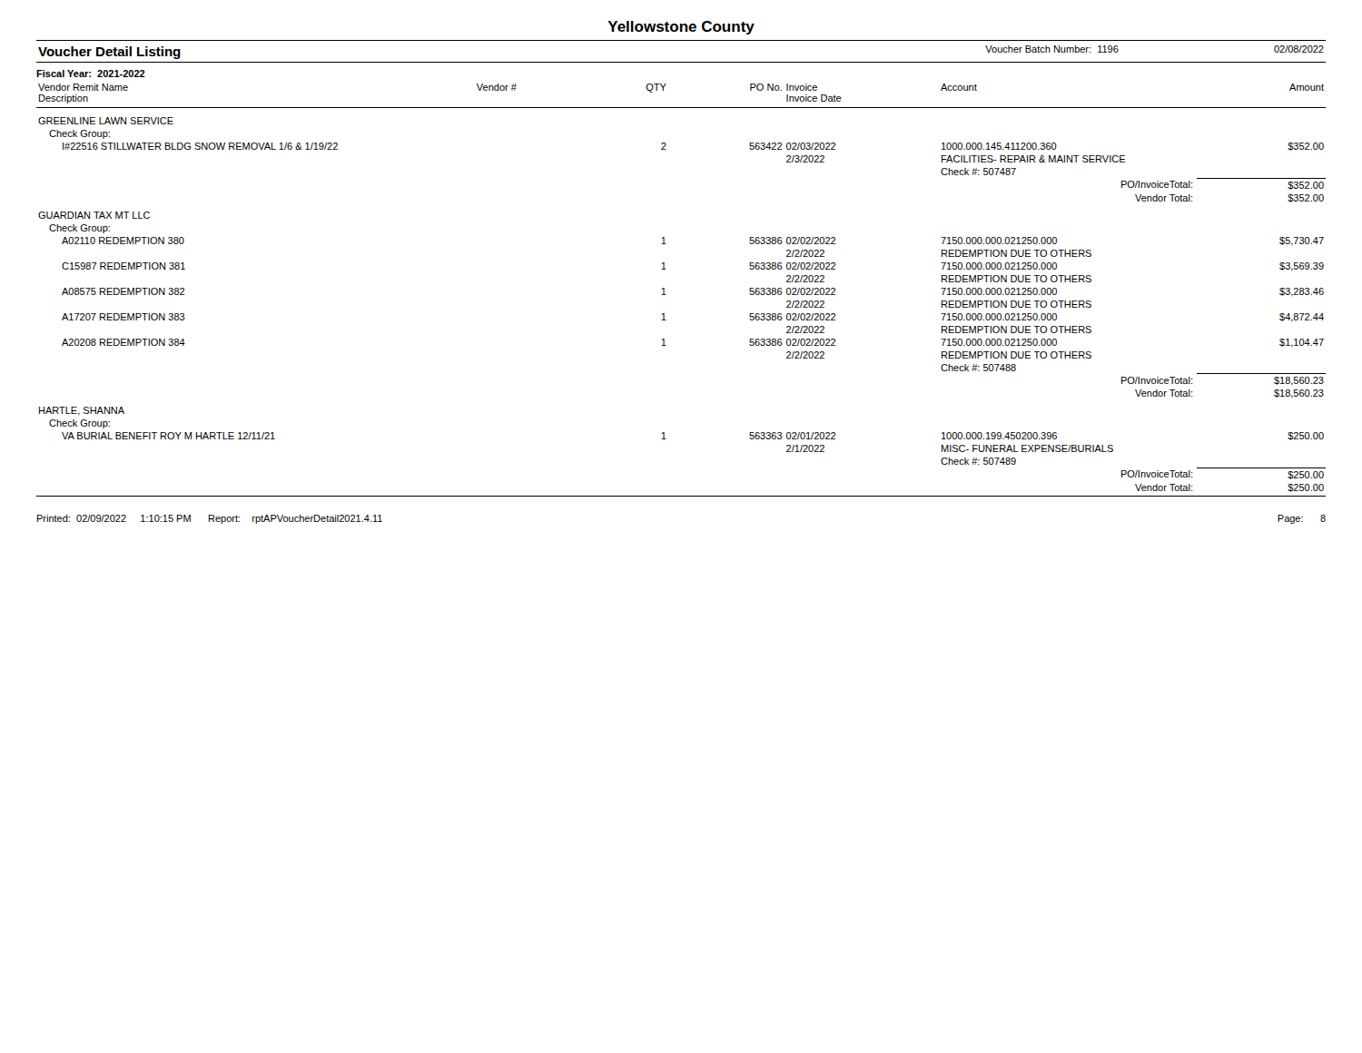Yellowstone County
| Voucher Detail Listing | Voucher Batch Number: 1196 | 02/08/2022 |
Fiscal Year: 2021-2022
| Vendor Remit Name Description | Vendor # | QTY | PO No. | Invoice Invoice Date | Account | Amount |
| GREENLINE LAWN SERVICE |
| Check Group: |
| I#22516 STILLWATER BLDG SNOW REMOVAL 1/6 & 1/19/22 | | 2 | 563422 | 02/03/2022 | 1000.000.145.411200.360 | $352.00 |
| | | | | 2/3/2022 | FACILITIES- REPAIR & MAINT SERVICE | |
| | Check #: 507487 | |
| | PO/InvoiceTotal: | $352.00 |
| | Vendor Total: | $352.00 |
| GUARDIAN TAX MT LLC |
| Check Group: |
| A02110 REDEMPTION 380 | | 1 | 563386 | 02/02/2022 | 7150.000.000.021250.000 | $5,730.47 |
| | | | | 2/2/2022 | REDEMPTION DUE TO OTHERS | |
| C15987 REDEMPTION 381 | | 1 | 563386 | 02/02/2022 | 7150.000.000.021250.000 | $3,569.39 |
| | | | | 2/2/2022 | REDEMPTION DUE TO OTHERS | |
| A08575 REDEMPTION 382 | | 1 | 563386 | 02/02/2022 | 7150.000.000.021250.000 | $3,283.46 |
| | | | | 2/2/2022 | REDEMPTION DUE TO OTHERS | |
| A17207 REDEMPTION 383 | | 1 | 563386 | 02/02/2022 | 7150.000.000.021250.000 | $4,872.44 |
| | | | | 2/2/2022 | REDEMPTION DUE TO OTHERS | |
| A20208 REDEMPTION 384 | | 1 | 563386 | 02/02/2022 | 7150.000.000.021250.000 | $1,104.47 |
| | | | | 2/2/2022 | REDEMPTION DUE TO OTHERS | |
| | Check #: 507488 | |
| | PO/InvoiceTotal: | $18,560.23 |
| | Vendor Total: | $18,560.23 |
| HARTLE, SHANNA |
| Check Group: |
| VA BURIAL BENEFIT ROY M HARTLE 12/11/21 | | 1 | 563363 | 02/01/2022 | 1000.000.199.450200.396 | $250.00 |
| | | | | 2/1/2022 | MISC- FUNERAL EXPENSE/BURIALS | |
| | Check #: 507489 | |
| | PO/InvoiceTotal: | $250.00 |
| | Vendor Total: | $250.00 |
Printed: 02/09/2022 1:10:15 PM Report: rptAPVoucherDetail Page: 8 2021.4.11